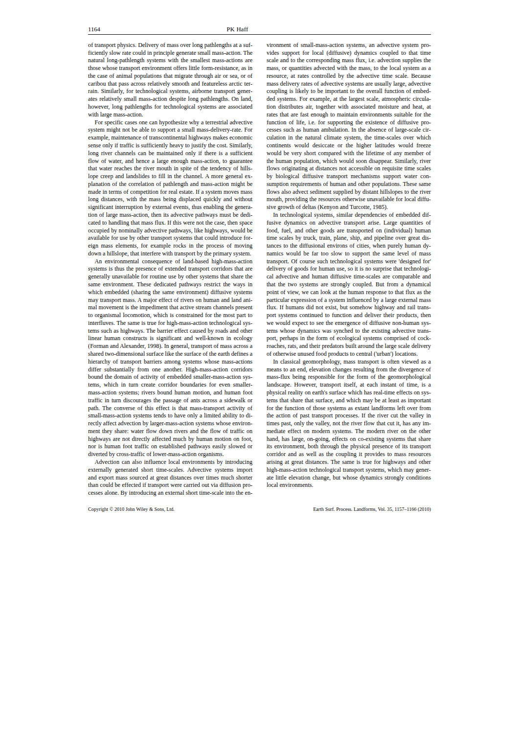1164 PK Haff
of transport physics. Delivery of mass over long pathlengths at a sufficiently slow rate could in principle generate small mass-action. The natural long-pathlength systems with the smallest mass-actions are those whose transport environment offers little form-resistance, as in the case of animal populations that migrate through air or sea, or of caribou that pass across relatively smooth and featureless arctic terrain. Similarly, for technological systems, airborne transport generates relatively small mass-action despite long pathlengths. On land, however, long pathlengths for technological systems are associated with large mass-action.
For specific cases one can hypothesize why a terrestrial advective system might not be able to support a small mass-delivery-rate. For example, maintenance of transcontinental highways makes economic sense only if traffic is sufficiently heavy to justify the cost. Similarly, long river channels can be maintained only if there is a sufficient flow of water, and hence a large enough mass-action, to guarantee that water reaches the river mouth in spite of the tendency of hillslope creep and landslides to fill in the channel. A more general explanation of the correlation of pathlength and mass-action might be made in terms of competition for real estate. If a system moves mass long distances, with the mass being displaced quickly and without significant interruption by external events, thus enabling the generation of large mass-action, then its advective pathways must be dedicated to handling that mass flux. If this were not the case, then space occupied by nominally advective pathways, like highways, would be available for use by other transport systems that could introduce foreign mass elements, for example rocks in the process of moving down a hillslope, that interfere with transport by the primary system.
An environmental consequence of land-based high-mass-action systems is thus the presence of extended transport corridors that are generally unavailable for routine use by other systems that share the same environment. These dedicated pathways restrict the ways in which embedded (sharing the same environment) diffusive systems may transport mass. A major effect of rivers on human and land animal movement is the impediment that active stream channels present to organismal locomotion, which is constrained for the most part to interfluves. The same is true for high-mass-action technological systems such as highways. The barrier effect caused by roads and other linear human constructs is significant and well-known in ecology (Forman and Alexander, 1998). In general, transport of mass across a shared two-dimensional surface like the surface of the earth defines a hierarchy of transport barriers among systems whose mass-actions differ substantially from one another. High-mass-action corridors bound the domain of activity of embedded smaller-mass-action systems, which in turn create corridor boundaries for even smaller-mass-action systems; rivers bound human motion, and human foot traffic in turn discourages the passage of ants across a sidewalk or path. The converse of this effect is that mass-transport activity of small-mass-action systems tends to have only a limited ability to directly affect advection by larger-mass-action systems whose environment they share: water flow down rivers and the flow of traffic on highways are not directly affected much by human motion on foot, nor is human foot traffic on established pathways easily slowed or diverted by cross-traffic of lower-mass-action organisms.
Advection can also influence local environments by introducing externally generated short time-scales. Advective systems import and export mass sourced at great distances over times much shorter than could be effected if transport were carried out via diffusion processes alone. By introducing an external short time-scale into the environment of small-mass-action systems, an advective system provides support for local (diffusive) dynamics coupled to that time scale and to the corresponding mass flux, i.e. advection supplies the mass, or quantities advected with the mass, to the local system as a resource, at rates controlled by the advective time scale. Because mass delivery rates of advective systems are usually large, advective coupling is likely to be important to the overall function of embedded systems. For example, at the largest scale, atmospheric circulation distributes air, together with associated moisture and heat, at rates that are fast enough to maintain environments suitable for the function of life, i.e. for supporting the existence of diffusive processes such as human ambulation. In the absence of large-scale circulation in the natural climate system, the time-scales over which continents would desiccate or the higher latitudes would freeze would be very short compared with the lifetime of any member of the human population, which would soon disappear. Similarly, river flows originating at distances not accessible on requisite time scales by biological diffusive transport mechanisms support water consumption requirements of human and other populations. These same flows also advect sediment supplied by distant hillslopes to the river mouth, providing the resources otherwise unavailable for local diffusive growth of deltas (Kenyon and Turcotte, 1985).
In technological systems, similar dependencies of embedded diffusive dynamics on advective transport arise. Large quantities of food, fuel, and other goods are transported on (individual) human time scales by truck, train, plane, ship, and pipeline over great distances to the diffusional environs of cities, when purely human dynamics would be far too slow to support the same level of mass transport. Of course such technological systems were 'designed for' delivery of goods for human use, so it is no surprise that technological advective and human diffusive time-scales are comparable and that the two systems are strongly coupled. But from a dynamical point of view, we can look at the human response to that flux as the particular expression of a system influenced by a large external mass flux. If humans did not exist, but somehow highway and rail transport systems continued to function and deliver their products, then we would expect to see the emergence of diffusive non-human systems whose dynamics was synched to the existing advective transport, perhaps in the form of ecological systems comprised of cockroaches, rats, and their predators built around the large scale delivery of otherwise unused food products to central ('urban') locations.
In classical geomorphology, mass transport is often viewed as a means to an end, elevation changes resulting from the divergence of mass-flux being responsible for the form of the geomorphological landscape. However, transport itself, at each instant of time, is a physical reality on earth's surface which has real-time effects on systems that share that surface, and which may be at least as important for the function of those systems as extant landforms left over from the action of past transport processes. If the river cut the valley in times past, only the valley, not the river flow that cut it, has any immediate effect on modern systems. The modern river on the other hand, has large, on-going, effects on co-existing systems that share its environment, both through the physical presence of its transport corridor and as well as the coupling it provides to mass resources arising at great distances. The same is true for highways and other high-mass-action technological transport systems, which may generate little elevation change, but whose dynamics strongly conditions local environments.
Copyright © 2010 John Wiley & Sons, Ltd. Earth Surf. Process. Landforms, Vol. 35, 1157–1166 (2010)